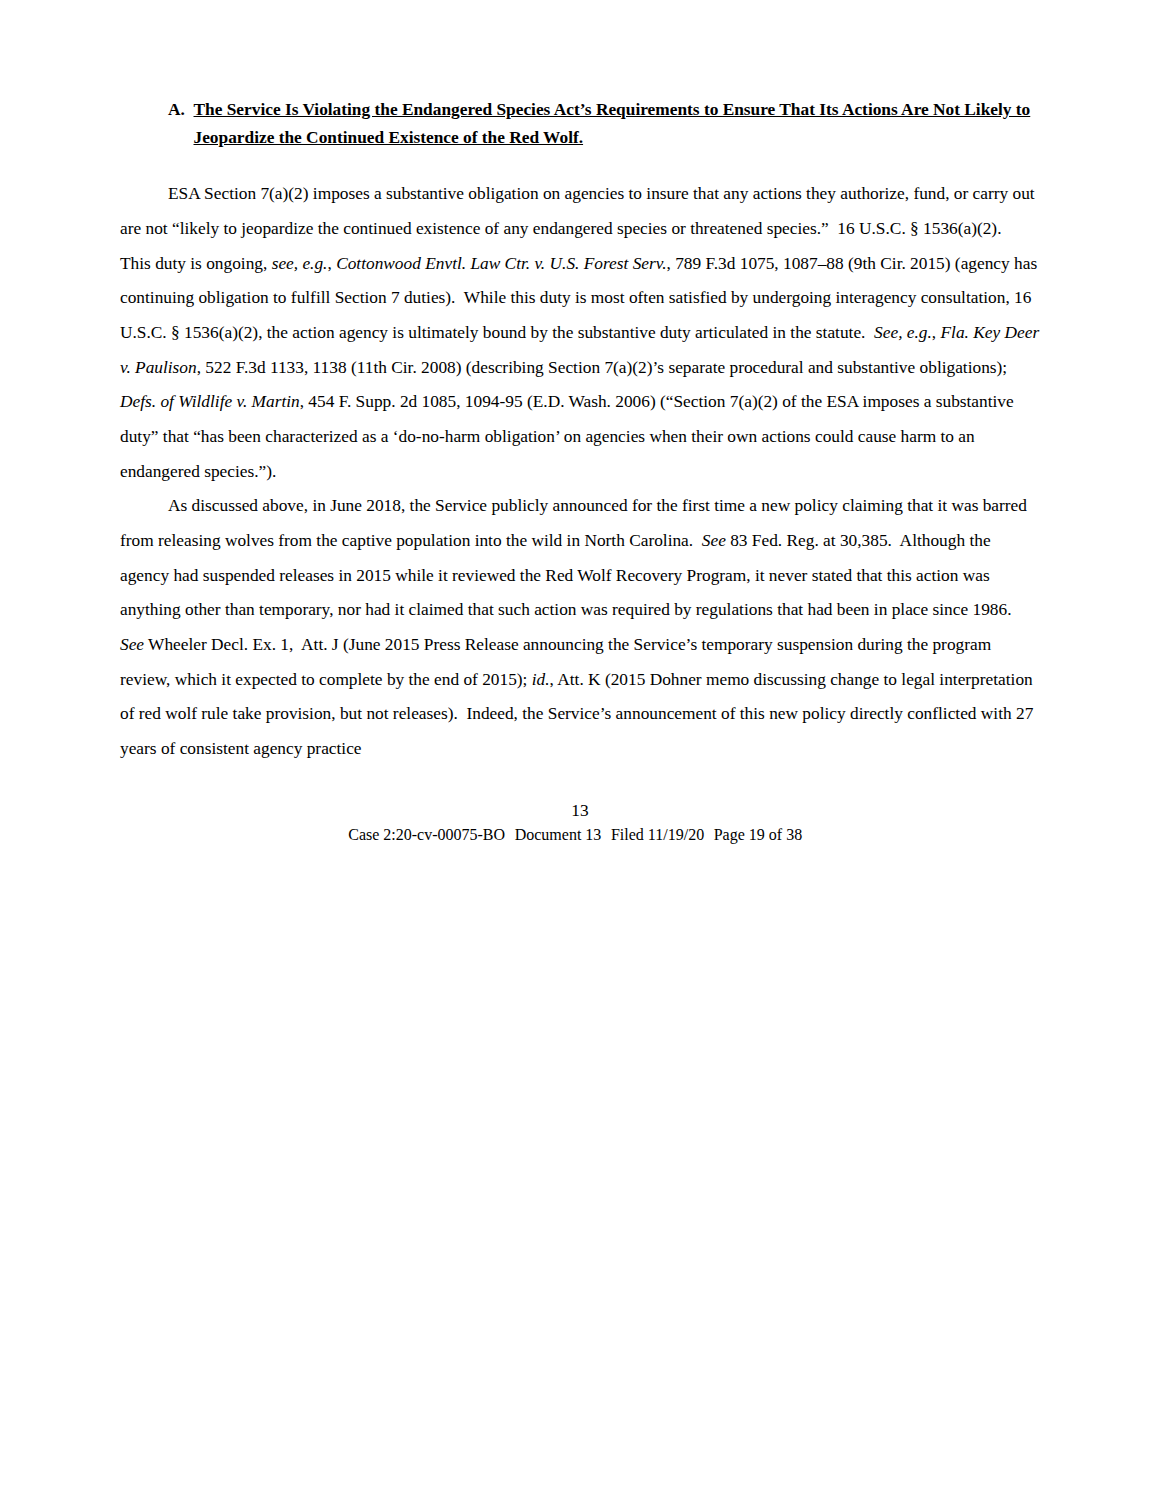A. The Service Is Violating the Endangered Species Act’s Requirements to Ensure That Its Actions Are Not Likely to Jeopardize the Continued Existence of the Red Wolf.
ESA Section 7(a)(2) imposes a substantive obligation on agencies to insure that any actions they authorize, fund, or carry out are not “likely to jeopardize the continued existence of any endangered species or threatened species.” 16 U.S.C. § 1536(a)(2). This duty is ongoing, see, e.g., Cottonwood Envtl. Law Ctr. v. U.S. Forest Serv., 789 F.3d 1075, 1087–88 (9th Cir. 2015) (agency has continuing obligation to fulfill Section 7 duties). While this duty is most often satisfied by undergoing interagency consultation, 16 U.S.C. § 1536(a)(2), the action agency is ultimately bound by the substantive duty articulated in the statute. See, e.g., Fla. Key Deer v. Paulison, 522 F.3d 1133, 1138 (11th Cir. 2008) (describing Section 7(a)(2)’s separate procedural and substantive obligations); Defs. of Wildlife v. Martin, 454 F. Supp. 2d 1085, 1094-95 (E.D. Wash. 2006) (“Section 7(a)(2) of the ESA imposes a substantive duty” that “has been characterized as a ‘do-no-harm obligation’ on agencies when their own actions could cause harm to an endangered species.”).
As discussed above, in June 2018, the Service publicly announced for the first time a new policy claiming that it was barred from releasing wolves from the captive population into the wild in North Carolina. See 83 Fed. Reg. at 30,385. Although the agency had suspended releases in 2015 while it reviewed the Red Wolf Recovery Program, it never stated that this action was anything other than temporary, nor had it claimed that such action was required by regulations that had been in place since 1986. See Wheeler Decl. Ex. 1, Att. J (June 2015 Press Release announcing the Service’s temporary suspension during the program review, which it expected to complete by the end of 2015); id., Att. K (2015 Dohner memo discussing change to legal interpretation of red wolf rule take provision, but not releases). Indeed, the Service’s announcement of this new policy directly conflicted with 27 years of consistent agency practice
13
Case 2:20-cv-00075-BO Document 13 Filed 11/19/20 Page 19 of 38